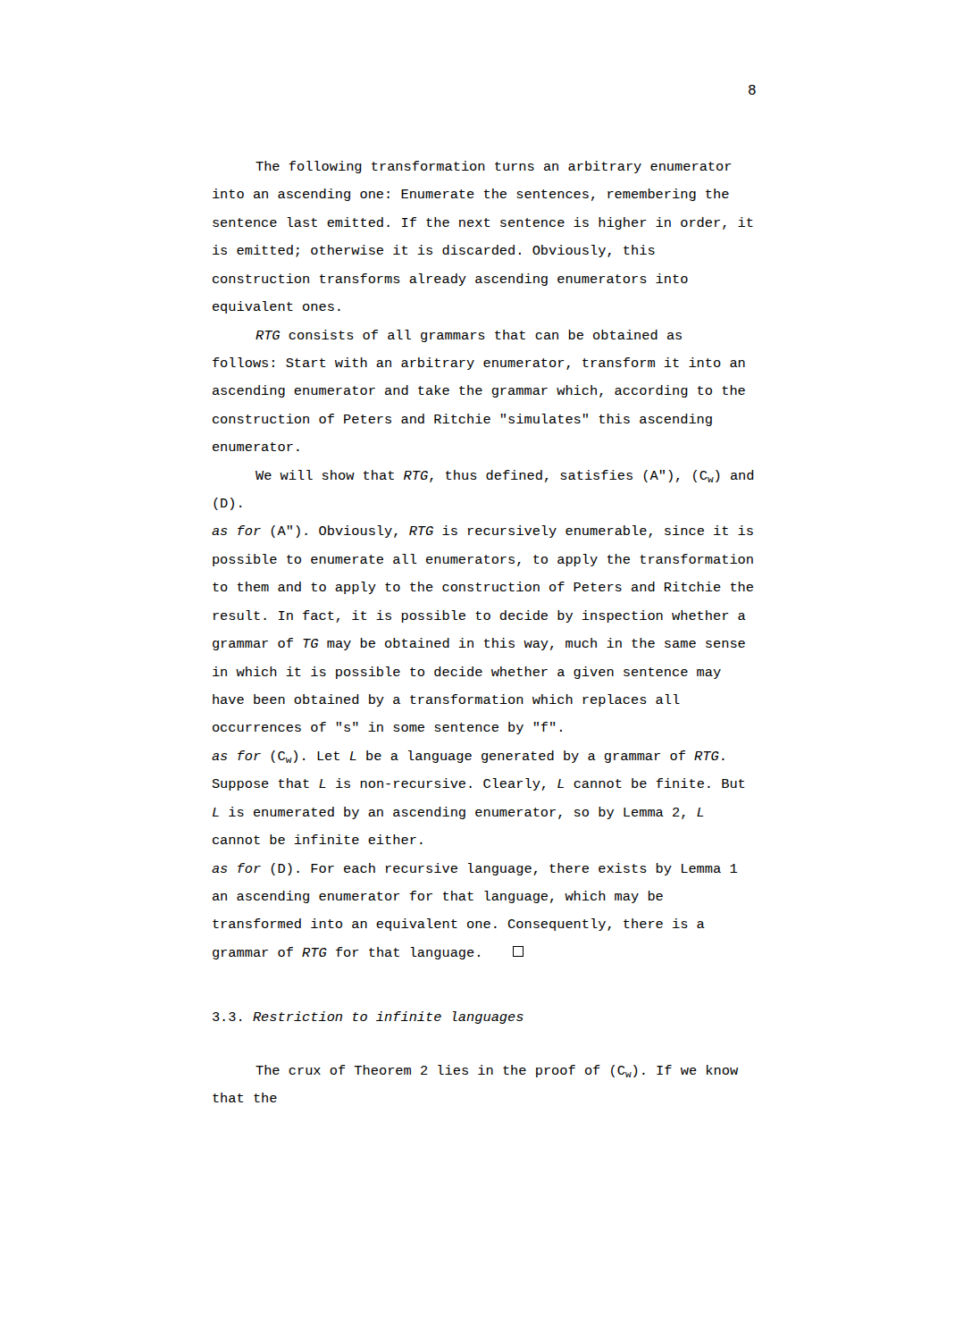8
The following transformation turns an arbitrary enumerator into an ascending one: Enumerate the sentences, remembering the sentence last emit­ted. If the next sentence is higher in order, it is emitted; otherwise it is discarded. Obviously, this construction transforms already ascending enumerators into equivalent ones.
RTG consists of all grammars that can be obtained as follows: Start with an arbitrary enumerator, transform it into an ascending enumerator and take the grammar which, according to the construction of Peters and Ritchie "simulates" this ascending enumerator.
We will show that RTG, thus defined, satisfies (A"), (Cw) and (D).
as for (A"). Obviously, RTG is recursively enumerable, since it is possible to enumerate all enumerators, to apply the transformation to them and to apply to the construction of Peters and Ritchie the result. In fact, it is possible to decide by inspection whether a grammar of TG may be obtained in this way, much in the same sense in which it is possible to decide whether a given sentence may have been obtained by a transformation which replaces all occurrences of "s" in some sentence by "f".
as for (Cw). Let L be a language generated by a grammar of RTG. Suppose that L is non-recursive. Clearly, L cannot be finite. But L is enumerated by an ascending enumerator, so by Lemma 2, L cannot be infinite either.
as for (D). For each recursive language, there exists by Lemma 1 an ascend­ing enumerator for that language, which may be transformed into an equiva­lent one. Consequently, there is a grammar of RTG for that language.
3.3. Restriction to infinite languages
The crux of Theorem 2 lies in the proof of (Cw). If we know that the